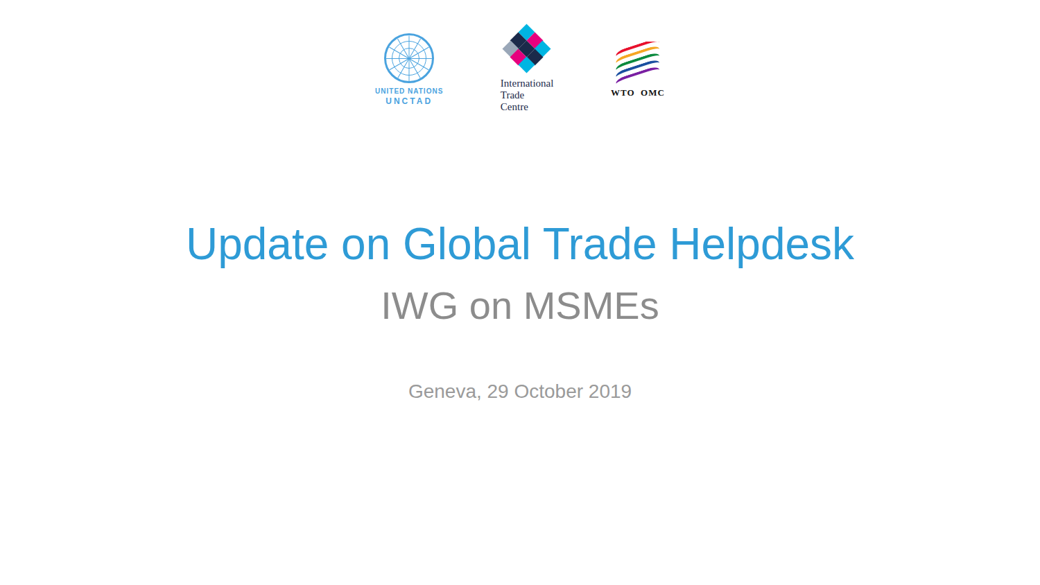UNITED NATIONS
UNCTAD
International
Trade
Centre
WTO OMC
Update on Global Trade Helpdesk
IWG on MSMEs
Geneva, 29 October 2019